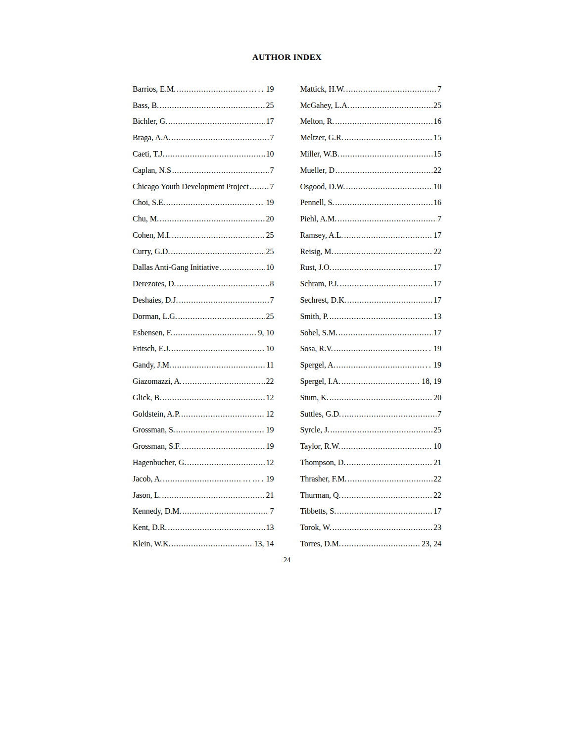AUTHOR INDEX
Barrios, E.M. ….. 19
Bass, B. 25
Bichler, G. 17
Braga, A.A. 7
Caeti, T.J. 10
Caplan, N.S 7
Chicago Youth Development Project 7
Choi, S.E. …19
Chu, M. 20
Cohen, M.I. 25
Curry, G.D. 25
Dallas Anti-Gang Initiative 10
Derezotes, D. 8
Deshaies, D.J. 7
Dorman, L.G. 25
Esbensen, F. 9, 10
Fritsch, E.J. 10
Gandy, J.M. 11
Giazomazzi, A. 22
Glick, B. 12
Goldstein, A.P. 12
Grossman, S. . 19
Grossman, S.F. 19
Hagenbucher, G. 12
Jacob, A. ……. 19
Jason, L. 21
Kennedy, D.M. 7
Kent, D.R. 13
Klein, W.K. 13, 14
Mattick, H.W. 7
McGahey, L.A. 25
Melton, R. 16
Meltzer, G.R. 15
Miller, W.B. 15
Mueller, D 22
Osgood, D.W. 10
Pennell, S. 16
Piehl, A.M. 7
Ramsey, A.L. 17
Reisig, M. 22
Rust, J.O. 17
Schram, P.J. 17
Sechrest, D.K. 17
Smith, P. 13
Sobel, S.M. 17
Sosa, R.V. …. 19
Spergel, A. .. 19
Spergel, I.A. . 18, 19
Stum, K. 20
Suttles, G.D. 7
Syrcle, J. 25
Taylor, R.W. 10
Thompson, D. 21
Thrasher, F.M. 22
Thurman, Q. 22
Tibbetts, S. 17
Torok, W. 23
Torres, D.M. 23, 24
24